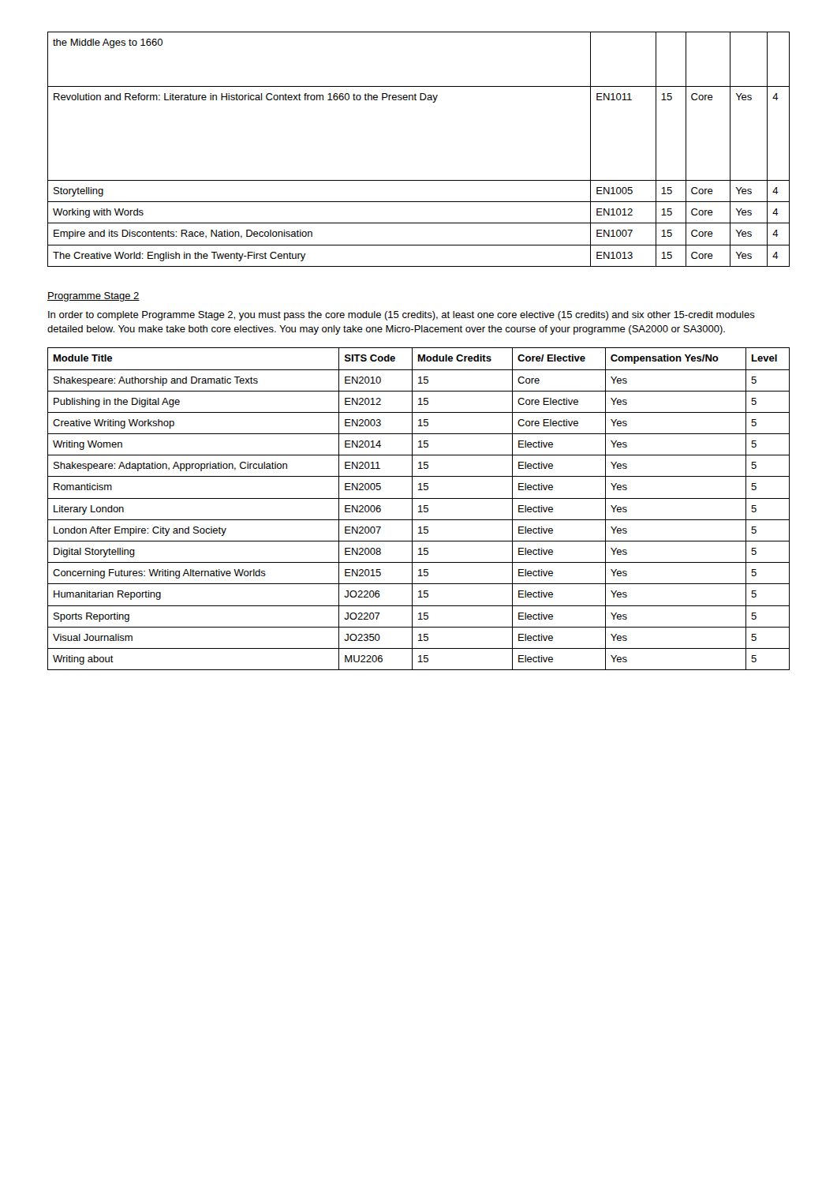| the Middle Ages to 1660 | | | | | |
| Revolution and Reform: Literature in Historical Context from 1660 to the Present Day | EN1011 | 15 | Core | Yes | 4 |
| Storytelling | EN1005 | 15 | Core | Yes | 4 |
| Working with Words | EN1012 | 15 | Core | Yes | 4 |
| Empire and its Discontents: Race, Nation, Decolonisation | EN1007 | 15 | Core | Yes | 4 |
| The Creative World: English in the Twenty-First Century | EN1013 | 15 | Core | Yes | 4 |
Programme Stage 2
In order to complete Programme Stage 2, you must pass the core module (15 credits), at least one core elective (15 credits) and six other 15-credit modules detailed below. You make take both core electives. You may only take one Micro-Placement over the course of your programme (SA2000 or SA3000).
| Module Title | SITS Code | Module Credits | Core/ Elective | Compensation Yes/No | Level |
| --- | --- | --- | --- | --- | --- |
| Shakespeare: Authorship and Dramatic Texts | EN2010 | 15 | Core | Yes | 5 |
| Publishing in the Digital Age | EN2012 | 15 | Core Elective | Yes | 5 |
| Creative Writing Workshop | EN2003 | 15 | Core Elective | Yes | 5 |
| Writing Women | EN2014 | 15 | Elective | Yes | 5 |
| Shakespeare: Adaptation, Appropriation, Circulation | EN2011 | 15 | Elective | Yes | 5 |
| Romanticism | EN2005 | 15 | Elective | Yes | 5 |
| Literary London | EN2006 | 15 | Elective | Yes | 5 |
| London After Empire: City and Society | EN2007 | 15 | Elective | Yes | 5 |
| Digital Storytelling | EN2008 | 15 | Elective | Yes | 5 |
| Concerning Futures: Writing Alternative Worlds | EN2015 | 15 | Elective | Yes | 5 |
| Humanitarian Reporting | JO2206 | 15 | Elective | Yes | 5 |
| Sports Reporting | JO2207 | 15 | Elective | Yes | 5 |
| Visual Journalism | JO2350 | 15 | Elective | Yes | 5 |
| Writing about | MU2206 | 15 | Elective | Yes | 5 |